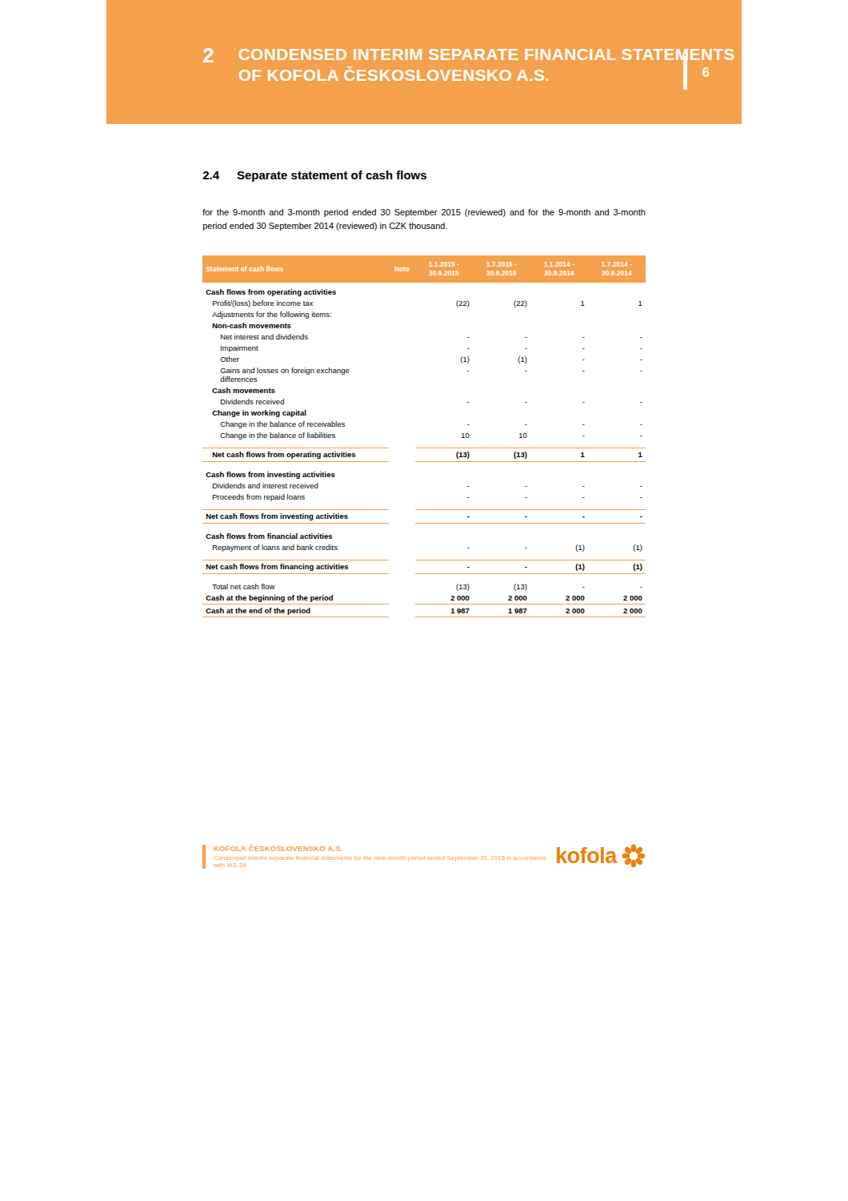2
CONDENSED INTERIM SEPARATE FINANCIAL STATEMENTS OF KOFOLA ČESKOSLOVENSKO A.S.
6
2.4 Separate statement of cash flows
for the 9-month and 3-month period ended 30 September 2015 (reviewed) and for the 9-month and 3-month period ended 30 September 2014 (reviewed) in CZK thousand.
| Statement of cash flows | Note | 1.1.2015 - 30.9.2015 | 1.7.2015 - 30.9.2015 | 1.1.2014 - 30.9.2014 | 1.7.2014 - 30.9.2014 |
| --- | --- | --- | --- | --- | --- |
| Cash flows from operating activities | | | | | |
| Profit/(loss) before income tax | | (22) | (22) | 1 | 1 |
| Adjustments for the following items: | | | | | |
| Non-cash movements | | | | | |
| Net interest and dividends | | - | - | - | - |
| Impairment | | - | - | - | - |
| Other | | (1) | (1) | - | - |
| Gains and losses on foreign exchange differences | | - | - | - | - |
| Cash movements | | | | | |
| Dividends received | | - | - | - | - |
| Change in working capital | | | | | |
| Change in the balance of receivables | | - | - | - | - |
| Change in the balance of liabilities | | 10 | 10 | - | - |
| Net cash flows from operating activities | | (13) | (13) | 1 | 1 |
| Cash flows from investing activities | | | | | |
| Dividends and interest received | | - | - | - | - |
| Proceeds from repaid loans | | - | - | - | - |
| Net cash flows from investing activities | | - | - | - | - |
| Cash flows from financial activities | | | | | |
| Repayment of loans and bank credits | | - | - | (1) | (1) |
| Net cash flows from financing activities | | - | - | (1) | (1) |
| Total net cash flow | | (13) | (13) | - | - |
| Cash at the beginning of the period | | 2 000 | 2 000 | 2 000 | 2 000 |
| Cash at the end of the period | | 1 987 | 1 987 | 2 000 | 2 000 |
KOFOLA ČESKOSLOVENSKO A.S.
Condensed interim separate financial statements for the nine-month period ended September 30, 2015 in accordance with IAS 34
kofola